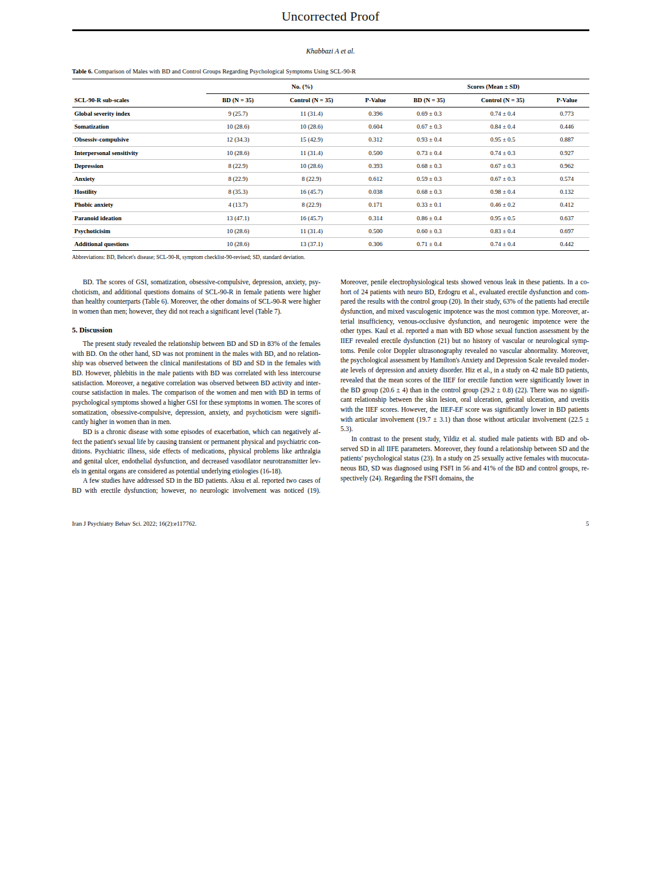Uncorrected Proof
Khabbazi A et al.
Table 6. Comparison of Males with BD and Control Groups Regarding Psychological Symptoms Using SCL-90-R
| SCL-90-R sub-scales | No. (%) | Scores (Mean ± SD) |
| --- | --- | --- |
| BD (N = 35) | Control (N = 35) | P-Value | BD (N = 35) | Control (N = 35) | P-Value |
| Global severity index | 9 (25.7) | 11 (31.4) | 0.396 | 0.69 ± 0.3 | 0.74 ± 0.4 | 0.773 |
| Somatization | 10 (28.6) | 10 (28.6) | 0.604 | 0.67 ± 0.3 | 0.84 ± 0.4 | 0.446 |
| Obsessiv-compulsive | 12 (34.3) | 15 (42.9) | 0.312 | 0.93 ± 0.4 | 0.95 ± 0.5 | 0.887 |
| Interpersonal sensitivity | 10 (28.6) | 11 (31.4) | 0.500 | 0.73 ± 0.4 | 0.74 ± 0.3 | 0.927 |
| Depression | 8 (22.9) | 10 (28.6) | 0.393 | 0.68 ± 0.3 | 0.67 ± 0.3 | 0.962 |
| Anxiety | 8 (22.9) | 8 (22.9) | 0.612 | 0.59 ± 0.3 | 0.67 ± 0.3 | 0.574 |
| Hostility | 8 (35.3) | 16 (45.7) | 0.038 | 0.68 ± 0.3 | 0.98 ± 0.4 | 0.132 |
| Phobic anxiety | 4 (13.7) | 8 (22.9) | 0.171 | 0.33 ± 0.1 | 0.46 ± 0.2 | 0.412 |
| Paranoid ideation | 13 (47.1) | 16 (45.7) | 0.314 | 0.86 ± 0.4 | 0.95 ± 0.5 | 0.637 |
| Psychoticisim | 10 (28.6) | 11 (31.4) | 0.500 | 0.60 ± 0.3 | 0.83 ± 0.4 | 0.697 |
| Additional questions | 10 (28.6) | 13 (37.1) | 0.306 | 0.71 ± 0.4 | 0.74 ± 0.4 | 0.442 |
Abbreviations: BD, Behcet's disease; SCL-90-R, symptom checklist-90-revised; SD, standard deviation.
BD. The scores of GSI, somatization, obsessive-compulsive, depression, anxiety, psychoticism, and additional questions domains of SCL-90-R in female patients were higher than healthy counterparts (Table 6). Moreover, the other domains of SCL-90-R were higher in women than men; however, they did not reach a significant level (Table 7).
5. Discussion
The present study revealed the relationship between BD and SD in 83% of the females with BD. On the other hand, SD was not prominent in the males with BD, and no relationship was observed between the clinical manifestations of BD and SD in the females with BD. However, phlebitis in the male patients with BD was correlated with less intercourse satisfaction. Moreover, a negative correlation was observed between BD activity and intercourse satisfaction in males. The comparison of the women and men with BD in terms of psychological symptoms showed a higher GSI for these symptoms in women. The scores of somatization, obsessive-compulsive, depression, anxiety, and psychoticism were significantly higher in women than in men.
BD is a chronic disease with some episodes of exacerbation, which can negatively affect the patient's sexual life by causing transient or permanent physical and psychiatric conditions. Psychiatric illness, side effects of medications, physical problems like arthralgia and genital ulcer, endothelial dysfunction, and decreased vasodilator neurotransmitter levels in genital organs are considered as potential underlying etiologies (16-18).
A few studies have addressed SD in the BD patients. Aksu et al. reported two cases of BD with erectile dysfunction; however, no neurologic involvement was noticed (19). Moreover, penile electrophysiological tests showed venous leak in these patients. In a cohort of 24 patients with neuro BD, Erdogru et al., evaluated erectile dysfunction and compared the results with the control group (20). In their study, 63% of the patients had erectile dysfunction, and mixed vasculogenic impotence was the most common type. Moreover, arterial insufficiency, venous-occlusive dysfunction, and neurogenic impotence were the other types. Kaul et al. reported a man with BD whose sexual function assessment by the IIEF revealed erectile dysfunction (21) but no history of vascular or neurological symptoms. Penile color Doppler ultrasonography revealed no vascular abnormality. Moreover, the psychological assessment by Hamilton's Anxiety and Depression Scale revealed moderate levels of depression and anxiety disorder. Hiz et al., in a study on 42 male BD patients, revealed that the mean scores of the IIEF for erectile function were significantly lower in the BD group (20.6 ± 4) than in the control group (29.2 ± 0.8) (22). There was no significant relationship between the skin lesion, oral ulceration, genital ulceration, and uveitis with the IIEF scores. However, the IIEF-EF score was significantly lower in BD patients with articular involvement (19.7 ± 3.1) than those without articular involvement (22.5 ± 5.3).
In contrast to the present study, Yildiz et al. studied male patients with BD and observed SD in all IIFE parameters. Moreover, they found a relationship between SD and the patients' psychological status (23). In a study on 25 sexually active females with mucocutaneous BD, SD was diagnosed using FSFI in 56 and 41% of the BD and control groups, respectively (24). Regarding the FSFI domains, the
Iran J Psychiatry Behav Sci. 2022; 16(2):e117762.
5